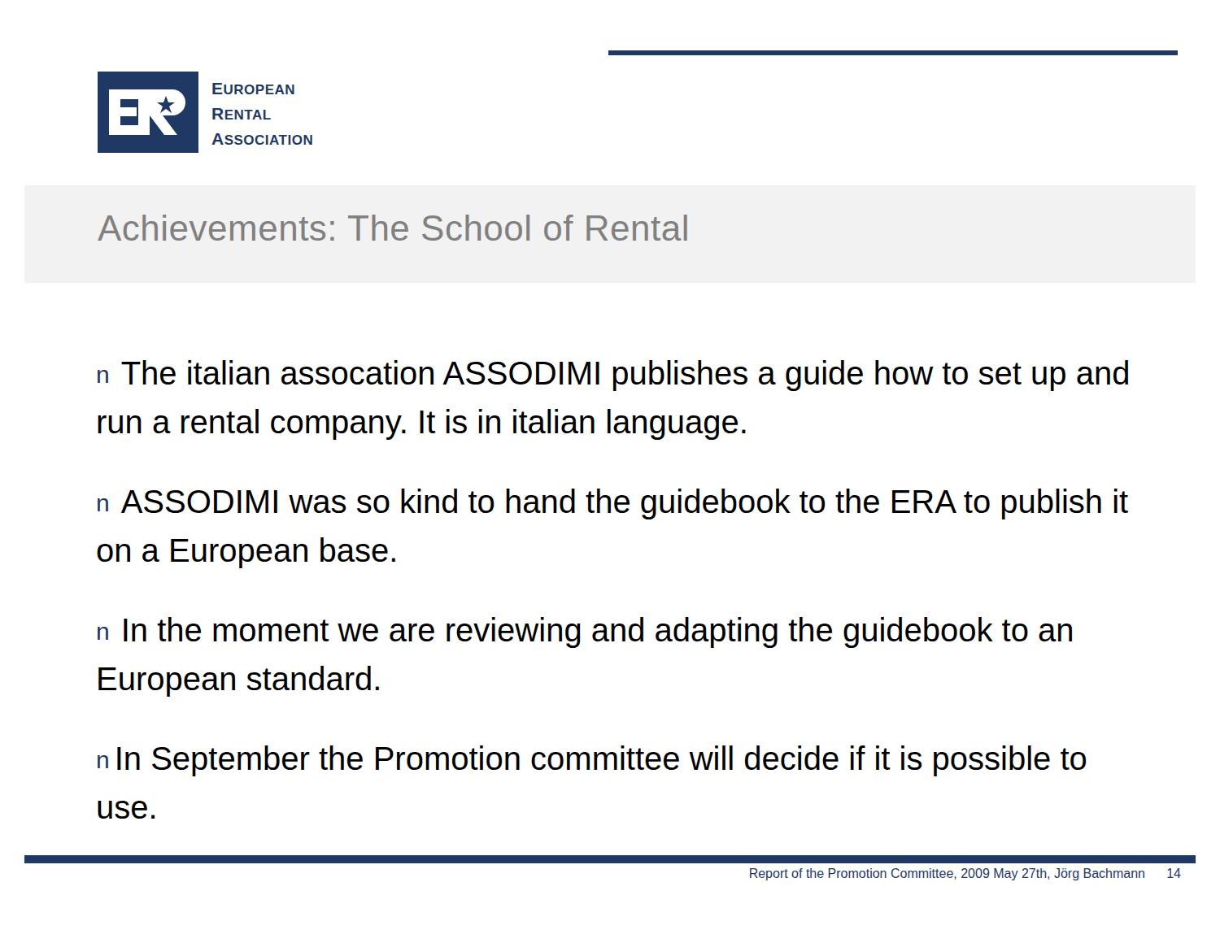EUROPEAN
RENTAL
ASSOCIATION
Achievements: The School of Rental
n The italian assocation ASSODIMI publishes a guide how to set up and run a rental company. It is in italian language.
n ASSODIMI was so kind to hand the guidebook to the ERA to publish it on a European base.
n In the moment we are reviewing and adapting the guidebook to an European standard.
n In September the Promotion committee will decide if it is possible to use.
Report of the Promotion Committee, 2009 May 27th, Jörg Bachmann
14